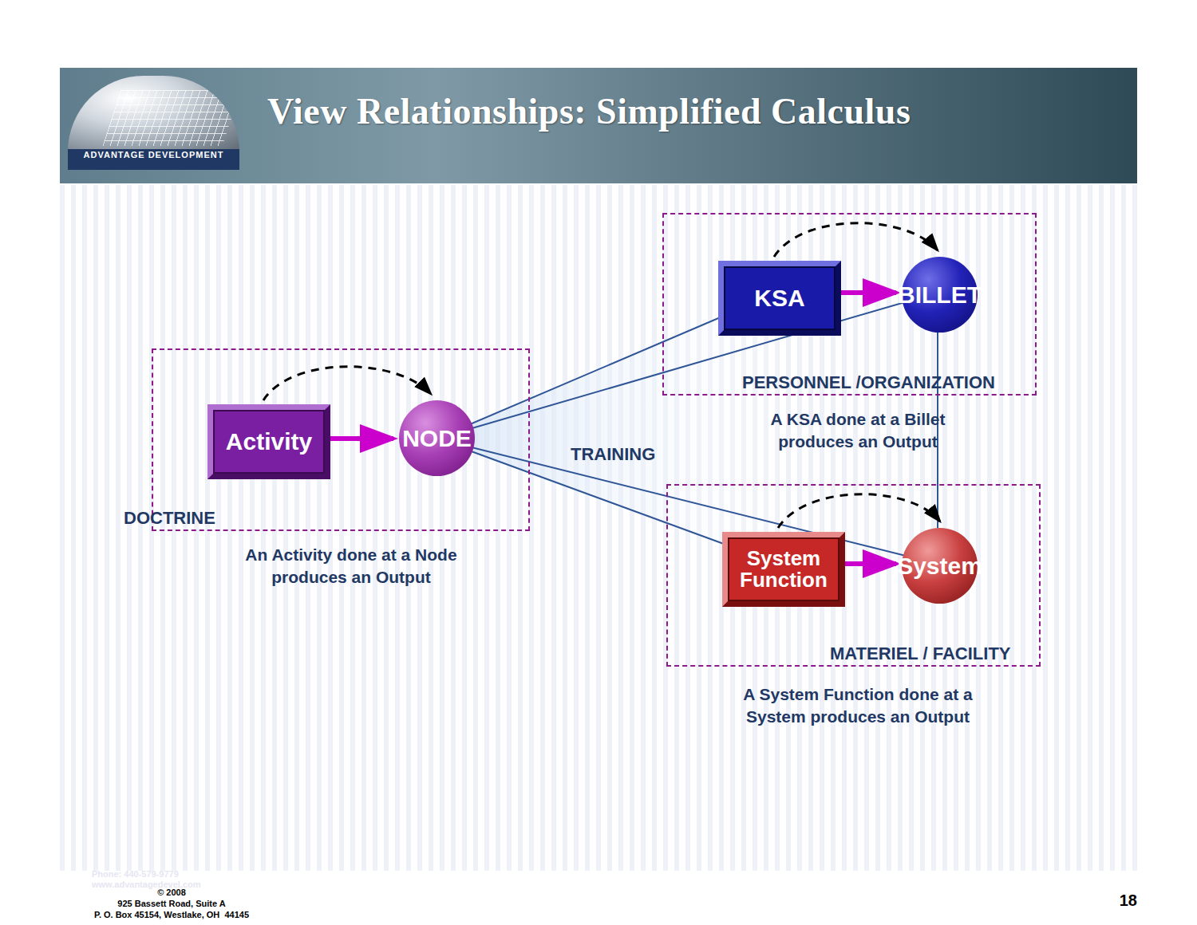View Relationships: Simplified Calculus
ADVANTAGE DEVELOPMENT
Activity
NODE
KSA
BILLET
System
Function
System
DOCTRINE
PERSONNEL /ORGANIZATION
MATERIEL / FACILITY
TRAINING
An Activity done at a Node
produces an Output
A KSA done at a Billet
produces an Output
A System Function done at a
System produces an Output
Phone: 440-579-9779
www.advantagedevel.com
© 2008
925 Bassett Road, Suite A
P. O. Box 45154, Westlake, OH 44145
18